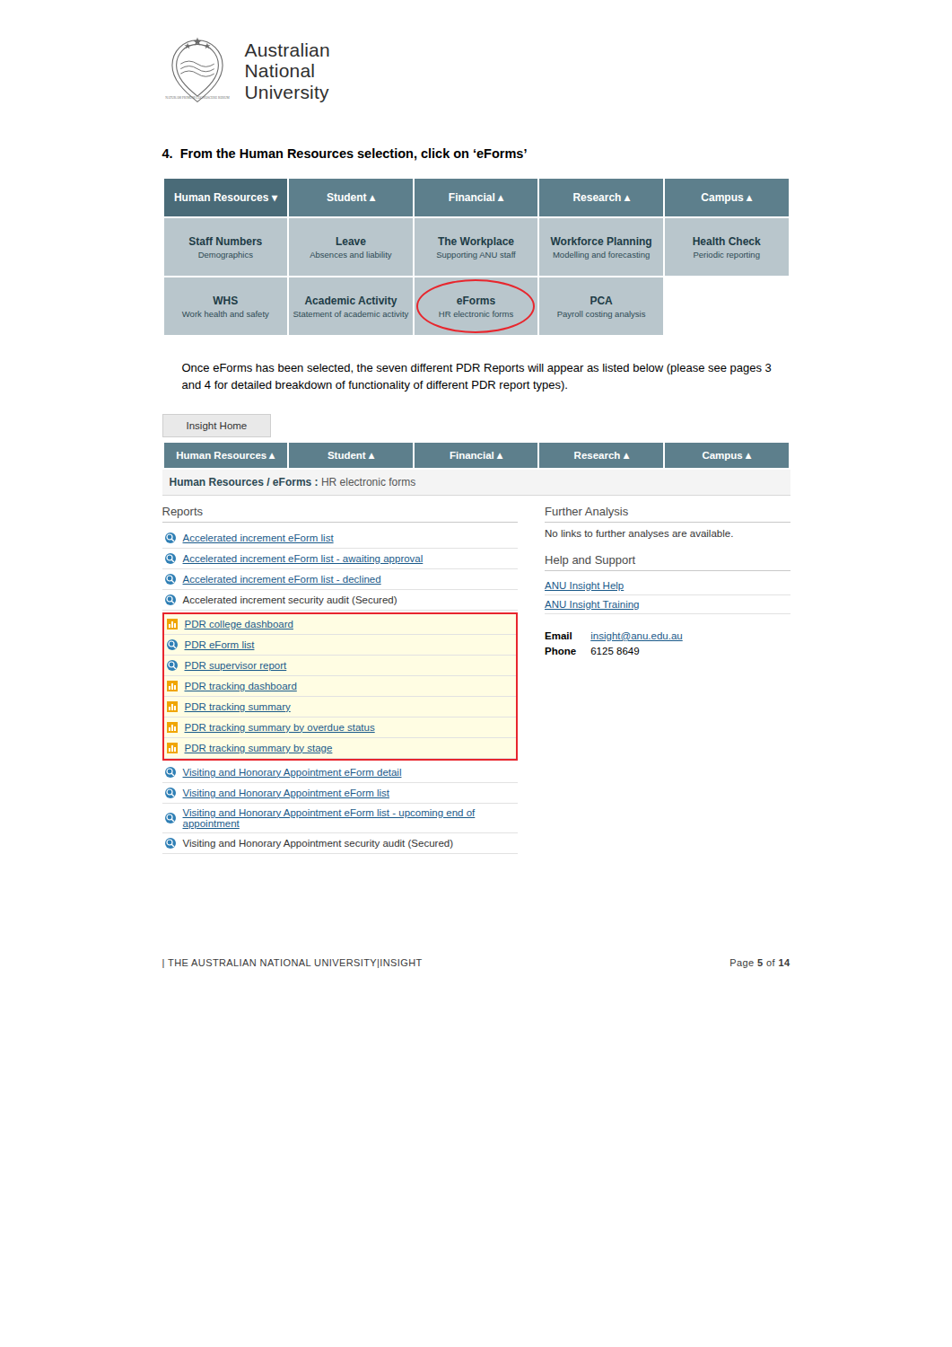NATURAM PRIMUM COGNOSCERE RERUM
Australian
National
University
4. From the Human Resources selection, click on ‘eForms’
| Human Resources ▾ | Student ▴ | Financial ▴ | Research ▴ | Campus ▴ |
| Staff Numbers Demographics | Leave Absences and liability | The Workplace Supporting ANU staff | Workforce Planning Modelling and forecasting | Health Check Periodic reporting |
| WHS Work health and safety | Academic Activity Statement of academic activity | eForms HR electronic forms | PCA Payroll costing analysis | |
Once eForms has been selected, the seven different PDR Reports will appear as listed below (please see pages 3 and 4 for detailed breakdown of functionality of different PDR report types).
Insight Home
| Human Resources ▴ | Student ▴ | Financial ▴ | Research ▴ | Campus ▴ |
Human Resources / eForms : HR electronic forms
Reports
Accelerated increment eForm list
Accelerated increment eForm list - awaiting approval
Accelerated increment eForm list - declined
Accelerated increment security audit (Secured)
PDR college dashboard
PDR eForm list
PDR supervisor report
PDR tracking dashboard
PDR tracking summary
PDR tracking summary by overdue status
PDR tracking summary by stage
Visiting and Honorary Appointment eForm detail
Visiting and Honorary Appointment eForm list
Visiting and Honorary Appointment eForm list - upcoming end of appointment
Visiting and Honorary Appointment security audit (Secured)
Further Analysis
No links to further analyses are available.
Help and Support
ANU Insight Help
ANU Insight Training
Email insight@anu.edu.au
Phone 6125 8649
| THE AUSTRALIAN NATIONAL UNIVERSITY|INSIGHT
Page 5 of 14